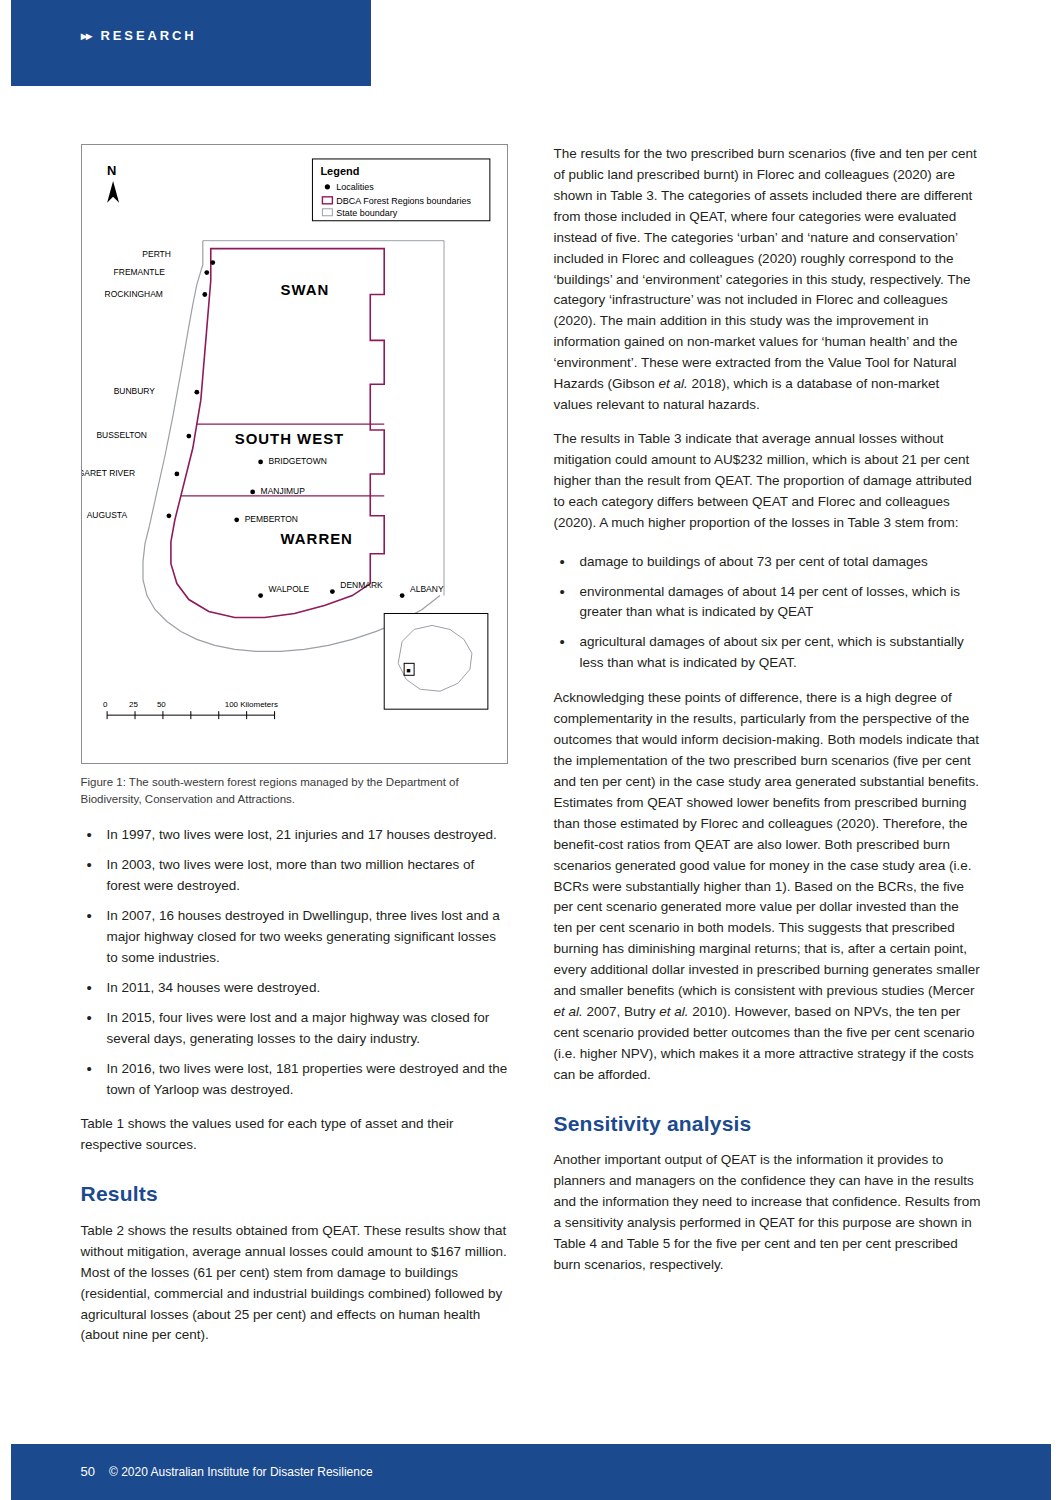▸▸ RESEARCH
N Legend Localities DBCA Forest Regions boundaries State boundary SWAN SOUTH WEST WARREN PERTH FREMANTLE ROCKINGHAM BUNBURY BUSSELTON MARGARET RIVER AUGUSTA BRIDGETOWN MANJIMUP PEMBERTON WALPOLE DENMARK ALBANY ■ 0 25 50 100 Kilometers
Figure 1: The south-western forest regions managed by the Department of Biodiversity, Conservation and Attractions.
In 1997, two lives were lost, 21 injuries and 17 houses destroyed.
In 2003, two lives were lost, more than two million hectares of forest were destroyed.
In 2007, 16 houses destroyed in Dwellingup, three lives lost and a major highway closed for two weeks generating significant losses to some industries.
In 2011, 34 houses were destroyed.
In 2015, four lives were lost and a major highway was closed for several days, generating losses to the dairy industry.
In 2016, two lives were lost, 181 properties were destroyed and the town of Yarloop was destroyed.
Table 1 shows the values used for each type of asset and their respective sources.
Results
Table 2 shows the results obtained from QEAT. These results show that without mitigation, average annual losses could amount to $167 million. Most of the losses (61 per cent) stem from damage to buildings (residential, commercial and industrial buildings combined) followed by agricultural losses (about 25 per cent) and effects on human health (about nine per cent).
The results for the two prescribed burn scenarios (five and ten per cent of public land prescribed burnt) in Florec and colleagues (2020) are shown in Table 3. The categories of assets included there are different from those included in QEAT, where four categories were evaluated instead of five. The categories ‘urban’ and ‘nature and conservation’ included in Florec and colleagues (2020) roughly correspond to the ‘buildings’ and ‘environment’ categories in this study, respectively. The category ‘infrastructure’ was not included in Florec and colleagues (2020). The main addition in this study was the improvement in information gained on non-market values for ‘human health’ and the ‘environment’. These were extracted from the Value Tool for Natural Hazards (Gibson et al. 2018), which is a database of non-market values relevant to natural hazards.
The results in Table 3 indicate that average annual losses without mitigation could amount to AU$232 million, which is about 21 per cent higher than the result from QEAT. The proportion of damage attributed to each category differs between QEAT and Florec and colleagues (2020). A much higher proportion of the losses in Table 3 stem from:
damage to buildings of about 73 per cent of total damages
environmental damages of about 14 per cent of losses, which is greater than what is indicated by QEAT
agricultural damages of about six per cent, which is substantially less than what is indicated by QEAT.
Acknowledging these points of difference, there is a high degree of complementarity in the results, particularly from the perspective of the outcomes that would inform decision-making. Both models indicate that the implementation of the two prescribed burn scenarios (five per cent and ten per cent) in the case study area generated substantial benefits. Estimates from QEAT showed lower benefits from prescribed burning than those estimated by Florec and colleagues (2020). Therefore, the benefit-cost ratios from QEAT are also lower. Both prescribed burn scenarios generated good value for money in the case study area (i.e. BCRs were substantially higher than 1). Based on the BCRs, the five per cent scenario generated more value per dollar invested than the ten per cent scenario in both models. This suggests that prescribed burning has diminishing marginal returns; that is, after a certain point, every additional dollar invested in prescribed burning generates smaller and smaller benefits (which is consistent with previous studies (Mercer et al. 2007, Butry et al. 2010). However, based on NPVs, the ten per cent scenario provided better outcomes than the five per cent scenario (i.e. higher NPV), which makes it a more attractive strategy if the costs can be afforded.
Sensitivity analysis
Another important output of QEAT is the information it provides to planners and managers on the confidence they can have in the results and the information they need to increase that confidence. Results from a sensitivity analysis performed in QEAT for this purpose are shown in Table 4 and Table 5 for the five per cent and ten per cent prescribed burn scenarios, respectively.
50 © 2020 Australian Institute for Disaster Resilience